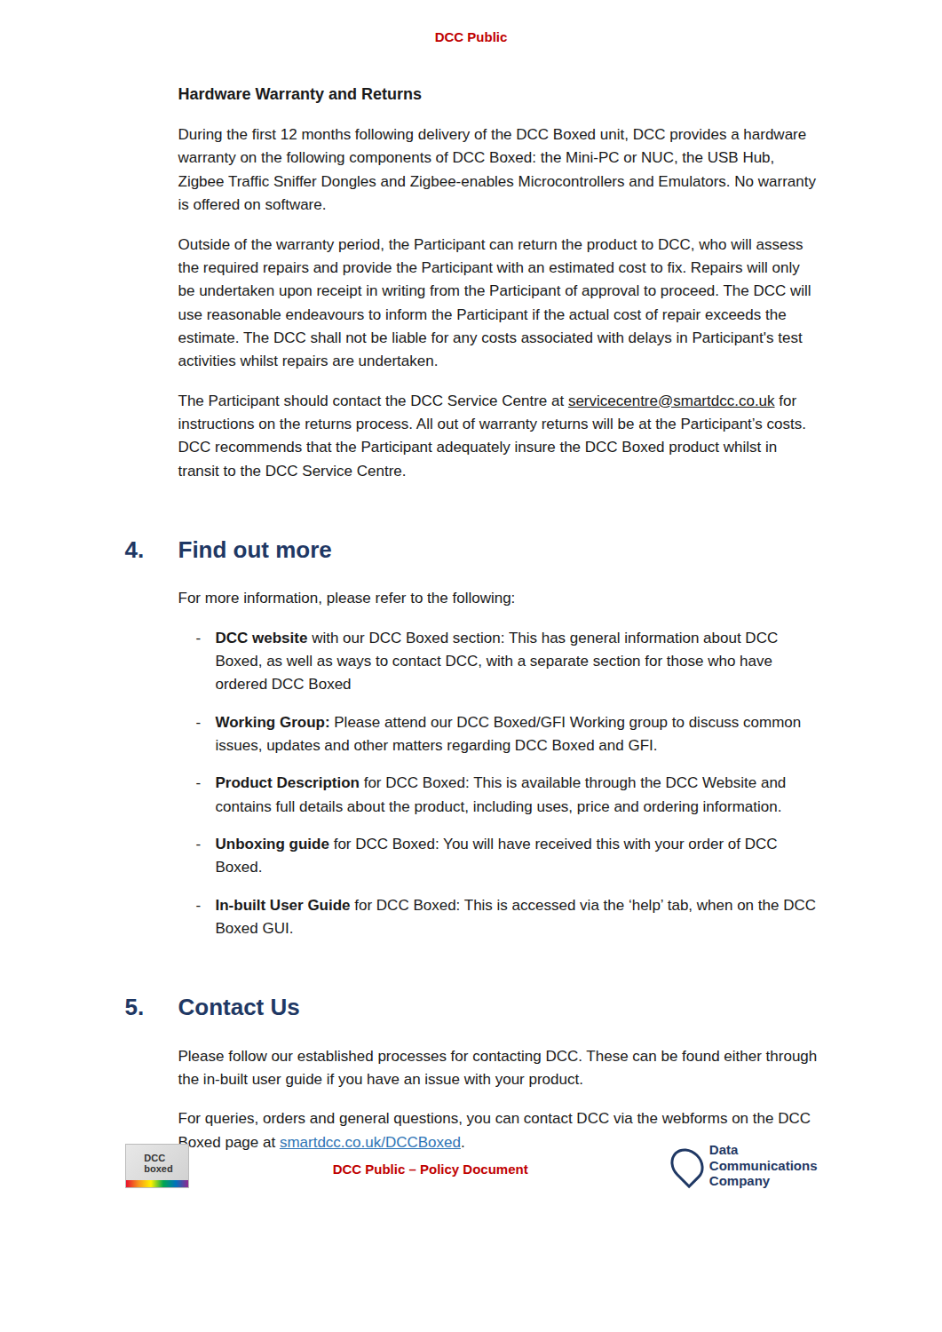DCC Public
Hardware Warranty and Returns
During the first 12 months following delivery of the DCC Boxed unit, DCC provides a hardware warranty on the following components of DCC Boxed: the Mini-PC or NUC, the USB Hub, Zigbee Traffic Sniffer Dongles and Zigbee-enables Microcontrollers and Emulators. No warranty is offered on software.
Outside of the warranty period, the Participant can return the product to DCC, who will assess the required repairs and provide the Participant with an estimated cost to fix. Repairs will only be undertaken upon receipt in writing from the Participant of approval to proceed. The DCC will use reasonable endeavours to inform the Participant if the actual cost of repair exceeds the estimate. The DCC shall not be liable for any costs associated with delays in Participant's test activities whilst repairs are undertaken.
The Participant should contact the DCC Service Centre at servicecentre@smartdcc.co.uk for instructions on the returns process. All out of warranty returns will be at the Participant’s costs. DCC recommends that the Participant adequately insure the DCC Boxed product whilst in transit to the DCC Service Centre.
4. Find out more
For more information, please refer to the following:
DCC website with our DCC Boxed section: This has general information about DCC Boxed, as well as ways to contact DCC, with a separate section for those who have ordered DCC Boxed
Working Group: Please attend our DCC Boxed/GFI Working group to discuss common issues, updates and other matters regarding DCC Boxed and GFI.
Product Description for DCC Boxed: This is available through the DCC Website and contains full details about the product, including uses, price and ordering information.
Unboxing guide for DCC Boxed: You will have received this with your order of DCC Boxed.
In-built User Guide for DCC Boxed: This is accessed via the ‘help’ tab, when on the DCC Boxed GUI.
5. Contact Us
Please follow our established processes for contacting DCC. These can be found either through the in-built user guide if you have an issue with your product.
For queries, orders and general questions, you can contact DCC via the webforms on the DCC Boxed page at smartdcc.co.uk/DCCBoxed.
DCC
boxed
DCC Public – Policy Document
Data
Communications
Company